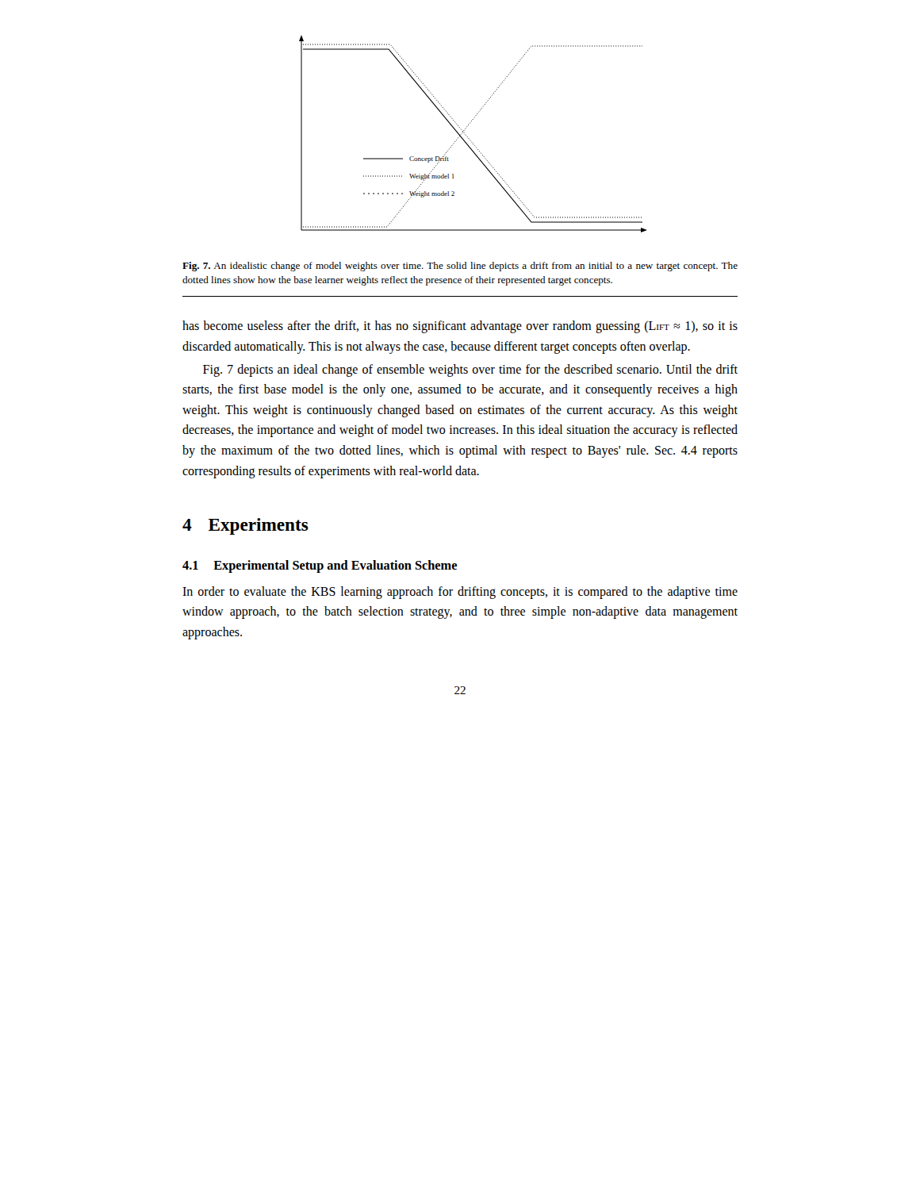Concept Drift Weight model 1 Weight model 2
Fig. 7. An idealistic change of model weights over time. The solid line depicts a drift from an initial to a new target concept. The dotted lines show how the base learner weights reflect the presence of their represented target concepts.
has become useless after the drift, it has no significant advantage over random guessing (Lift ≈ 1), so it is discarded automatically. This is not always the case, because different target concepts often overlap.
Fig. 7 depicts an ideal change of ensemble weights over time for the described scenario. Until the drift starts, the first base model is the only one, assumed to be accurate, and it consequently receives a high weight. This weight is continuously changed based on estimates of the current accuracy. As this weight decreases, the importance and weight of model two increases. In this ideal situation the accuracy is reflected by the maximum of the two dotted lines, which is optimal with respect to Bayes' rule. Sec. 4.4 reports corresponding results of experiments with real-world data.
4 Experiments
4.1 Experimental Setup and Evaluation Scheme
In order to evaluate the KBS learning approach for drifting concepts, it is compared to the adaptive time window approach, to the batch selection strategy, and to three simple non-adaptive data management approaches.
22